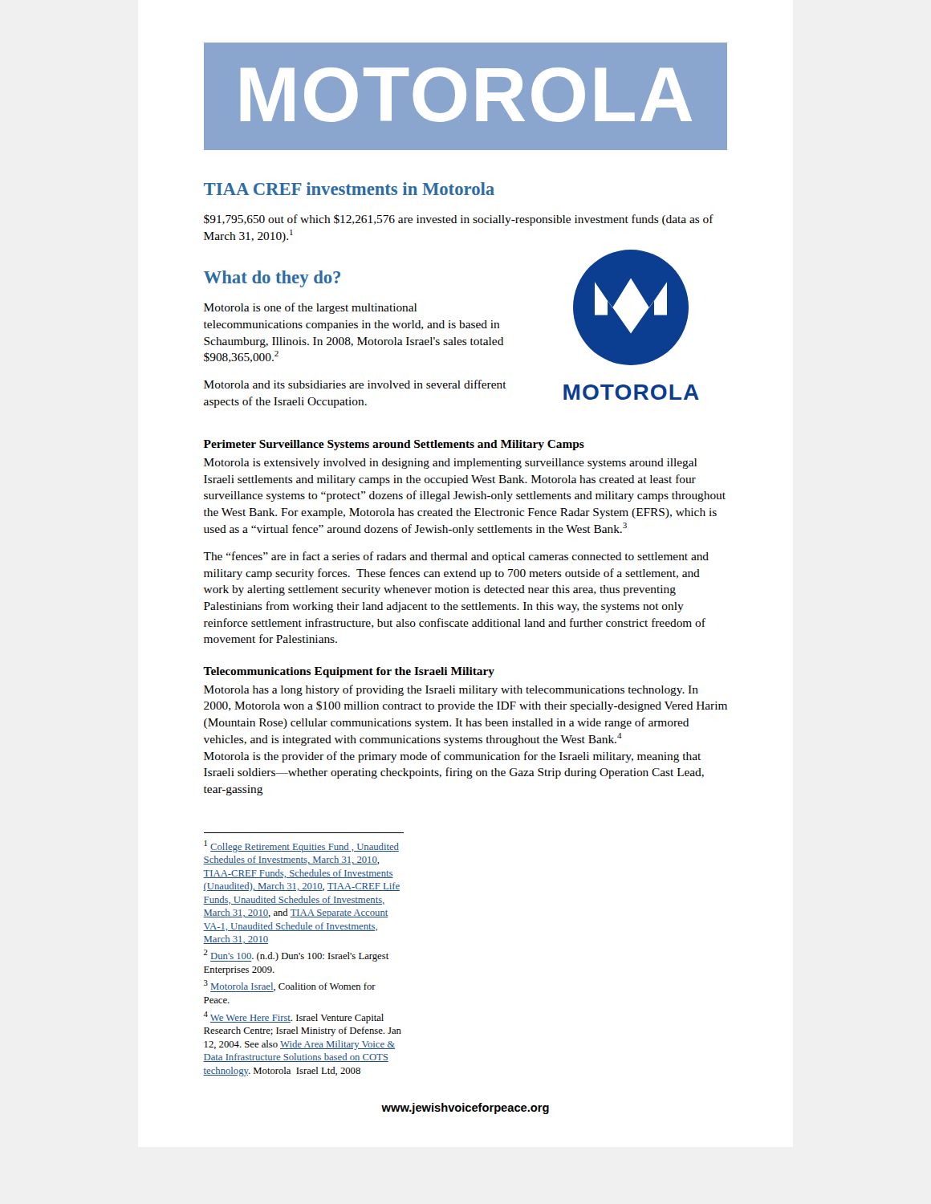MOTOROLA
TIAA CREF investments in Motorola
$91,795,650 out of which $12,261,576 are invested in socially-responsible investment funds (data as of March 31, 2010).1
MOTOROLA
What do they do?
Motorola is one of the largest multinational telecommunications companies in the world, and is based in Schaumburg, Illinois. In 2008, Motorola Israel's sales totaled $908,365,000.2
Motorola and its subsidiaries are involved in several different aspects of the Israeli Occupation.
Perimeter Surveillance Systems around Settlements and Military Camps
Motorola is extensively involved in designing and implementing surveillance systems around illegal Israeli settlements and military camps in the occupied West Bank. Motorola has created at least four surveillance systems to “protect” dozens of illegal Jewish-only settlements and military camps throughout the West Bank. For example, Motorola has created the Electronic Fence Radar System (EFRS), which is used as a “virtual fence” around dozens of Jewish-only settlements in the West Bank.3
The “fences” are in fact a series of radars and thermal and optical cameras connected to settlement and military camp security forces. These fences can extend up to 700 meters outside of a settlement, and work by alerting settlement security whenever motion is detected near this area, thus preventing Palestinians from working their land adjacent to the settlements. In this way, the systems not only reinforce settlement infrastructure, but also confiscate additional land and further constrict freedom of movement for Palestinians.
Telecommunications Equipment for the Israeli Military
Motorola has a long history of providing the Israeli military with telecommunications technology. In 2000, Motorola won a $100 million contract to provide the IDF with their specially-designed Vered Harim (Mountain Rose) cellular communications system. It has been installed in a wide range of armored vehicles, and is integrated with communications systems throughout the West Bank.4
Motorola is the provider of the primary mode of communication for the Israeli military, meaning that Israeli soldiers—whether operating checkpoints, firing on the Gaza Strip during Operation Cast Lead, tear-gassing
1 College Retirement Equities Fund , Unaudited Schedules of Investments, March 31, 2010, TIAA-CREF Funds, Schedules of Investments (Unaudited), March 31, 2010, TIAA-CREF Life Funds, Unaudited Schedules of Investments, March 31, 2010, and TIAA Separate Account VA-1, Unaudited Schedule of Investments, March 31, 2010
2 Dun's 100. (n.d.) Dun's 100: Israel's Largest Enterprises 2009.
3 Motorola Israel, Coalition of Women for Peace.
4 We Were Here First. Israel Venture Capital Research Centre; Israel Ministry of Defense. Jan 12, 2004. See also Wide Area Military Voice & Data Infrastructure Solutions based on COTS technology. Motorola Israel Ltd, 2008
www.jewishvoiceforpeace.org